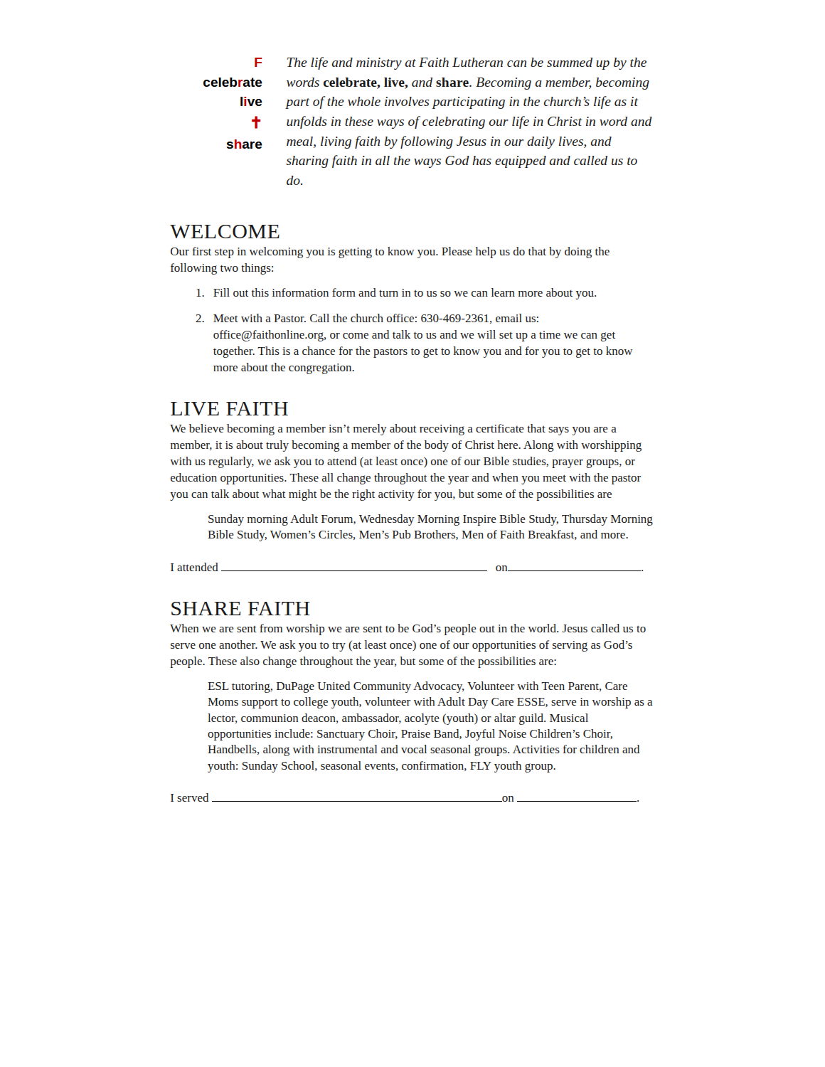F
celebrate
live
✝
share
The life and ministry at Faith Lutheran can be summed up by the words celebrate, live, and share. Becoming a member, becoming part of the whole involves participating in the church’s life as it unfolds in these ways of celebrating our life in Christ in word and meal, living faith by following Jesus in our daily lives, and sharing faith in all the ways God has equipped and called us to do.
WELCOME
Our first step in welcoming you is getting to know you. Please help us do that by doing the following two things:
Fill out this information form and turn in to us so we can learn more about you.
Meet with a Pastor. Call the church office: 630-469-2361, email us: office@faithonline.org, or come and talk to us and we will set up a time we can get together. This is a chance for the pastors to get to know you and for you to get to know more about the congregation.
LIVE FAITH
We believe becoming a member isn’t merely about receiving a certificate that says you are a member, it is about truly becoming a member of the body of Christ here. Along with worshipping with us regularly, we ask you to attend (at least once) one of our Bible studies, prayer groups, or education opportunities. These all change throughout the year and when you meet with the pastor you can talk about what might be the right activity for you, but some of the possibilities are
Sunday morning Adult Forum, Wednesday Morning Inspire Bible Study, Thursday Morning Bible Study, Women’s Circles, Men’s Pub Brothers, Men of Faith Breakfast, and more.
I attended on .
SHARE FAITH
When we are sent from worship we are sent to be God’s people out in the world. Jesus called us to serve one another. We ask you to try (at least once) one of our opportunities of serving as God’s people. These also change throughout the year, but some of the possibilities are:
ESL tutoring, DuPage United Community Advocacy, Volunteer with Teen Parent, Care Moms support to college youth, volunteer with Adult Day Care ESSE, serve in worship as a lector, communion deacon, ambassador, acolyte (youth) or altar guild. Musical opportunities include: Sanctuary Choir, Praise Band, Joyful Noise Children’s Choir, Handbells, along with instrumental and vocal seasonal groups. Activities for children and youth: Sunday School, seasonal events, confirmation, FLY youth group.
I served on .